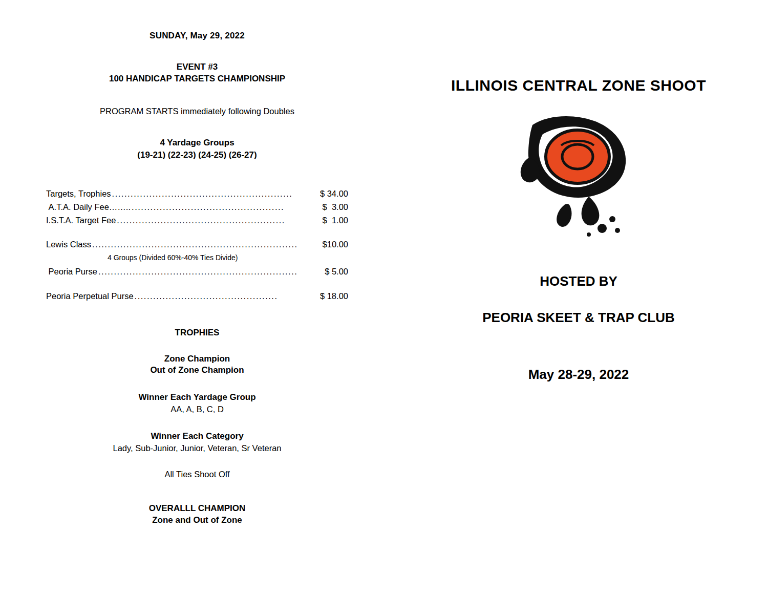SUNDAY, May 29, 2022
EVENT #3
100 HANDICAP TARGETS CHAMPIONSHIP
PROGRAM STARTS immediately following Doubles
4 Yardage Groups
(19-21) (22-23) (24-25) (26-27)
Targets, Trophies .......................................................... $ 34.00
A.T.A. Daily Fee…….. ................................................. $ 3.00
I.S.T.A. Target Fee ...................................................... $ 1.00
Lewis Class .................................................................. $10.00
4 Groups (Divided 60%-40% Ties Divide)
Peoria Purse ................................................................ $ 5.00
Peoria Perpetual Purse .............................................. $ 18.00
TROPHIES
Zone Champion
Out of Zone Champion
Winner Each Yardage Group
AA, A, B, C, D
Winner Each Category
Lady, Sub-Junior, Junior, Veteran, Sr Veteran
All Ties Shoot Off
OVERALLL CHAMPION
Zone and Out of Zone
ILLINOIS CENTRAL ZONE SHOOT
HOSTED BY
PEORIA SKEET & TRAP CLUB
May 28-29, 2022